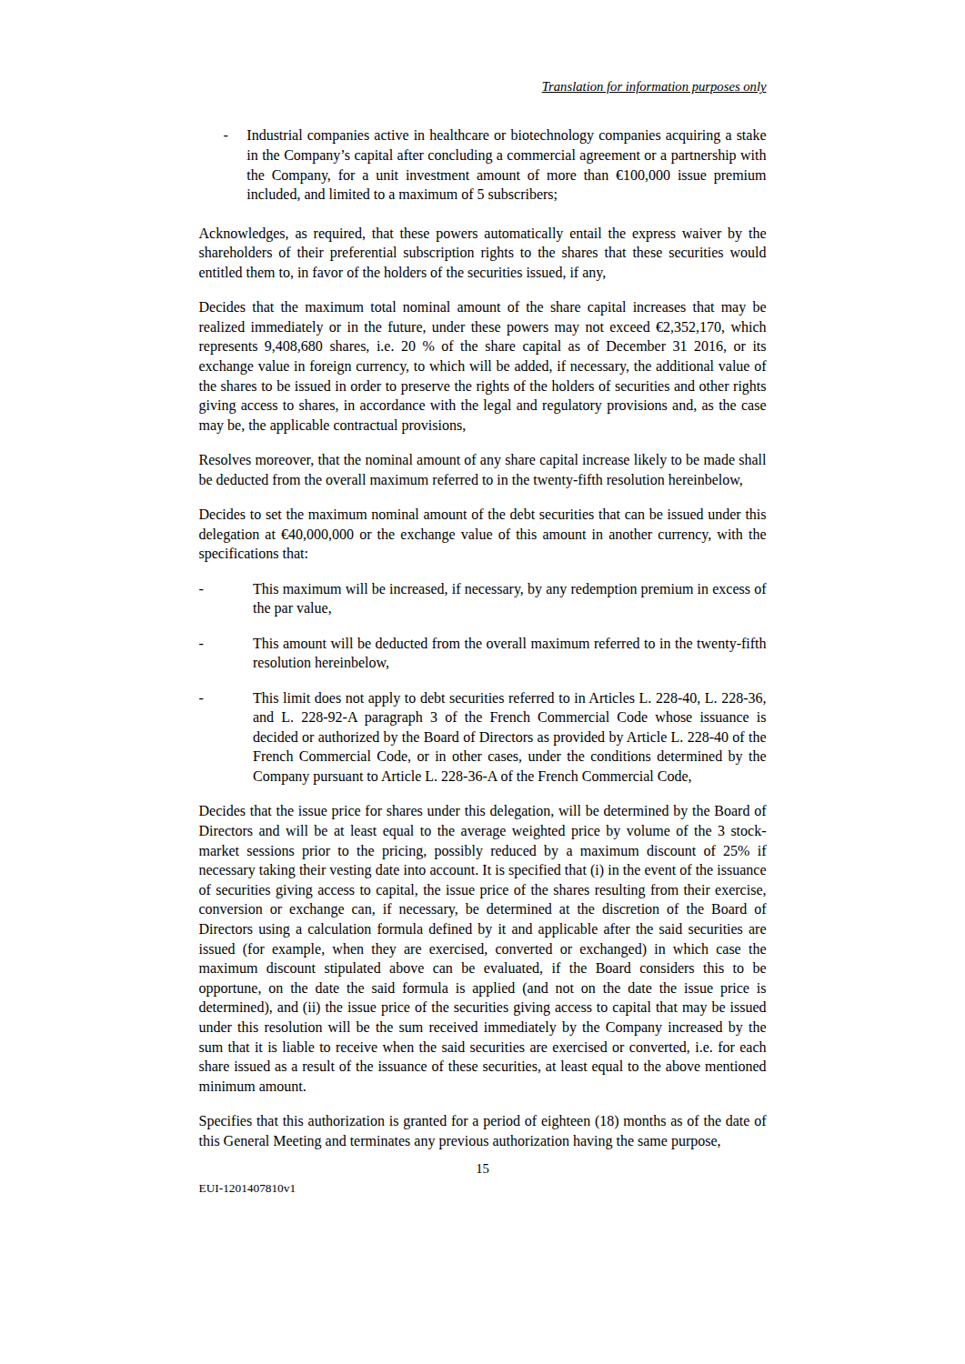Translation for information purposes only
-
Industrial companies active in healthcare or biotechnology companies acquiring a stake in the Company’s capital after concluding a commercial agreement or a partnership with the Company, for a unit investment amount of more than €100,000 issue premium included, and limited to a maximum of 5 subscribers;
Acknowledges, as required, that these powers automatically entail the express waiver by the shareholders of their preferential subscription rights to the shares that these securities would entitled them to, in favor of the holders of the securities issued, if any,
Decides that the maximum total nominal amount of the share capital increases that may be realized immediately or in the future, under these powers may not exceed €2,352,170, which represents 9,408,680 shares, i.e. 20 % of the share capital as of December 31 2016, or its exchange value in foreign currency, to which will be added, if necessary, the additional value of the shares to be issued in order to preserve the rights of the holders of securities and other rights giving access to shares, in accordance with the legal and regulatory provisions and, as the case may be, the applicable contractual provisions,
Resolves moreover, that the nominal amount of any share capital increase likely to be made shall be deducted from the overall maximum referred to in the twenty-fifth resolution hereinbelow,
Decides to set the maximum nominal amount of the debt securities that can be issued under this delegation at €40,000,000 or the exchange value of this amount in another currency, with the specifications that:
-
This maximum will be increased, if necessary, by any redemption premium in excess of the par value,
-
This amount will be deducted from the overall maximum referred to in the twenty-fifth resolution hereinbelow,
-
This limit does not apply to debt securities referred to in Articles L. 228-40, L. 228-36, and L. 228-92-A paragraph 3 of the French Commercial Code whose issuance is decided or authorized by the Board of Directors as provided by Article L. 228-40 of the French Commercial Code, or in other cases, under the conditions determined by the Company pursuant to Article L. 228-36-A of the French Commercial Code,
Decides that the issue price for shares under this delegation, will be determined by the Board of Directors and will be at least equal to the average weighted price by volume of the 3 stock-market sessions prior to the pricing, possibly reduced by a maximum discount of 25% if necessary taking their vesting date into account. It is specified that (i) in the event of the issuance of securities giving access to capital, the issue price of the shares resulting from their exercise, conversion or exchange can, if necessary, be determined at the discretion of the Board of Directors using a calculation formula defined by it and applicable after the said securities are issued (for example, when they are exercised, converted or exchanged) in which case the maximum discount stipulated above can be evaluated, if the Board considers this to be opportune, on the date the said formula is applied (and not on the date the issue price is determined), and (ii) the issue price of the securities giving access to capital that may be issued under this resolution will be the sum received immediately by the Company increased by the sum that it is liable to receive when the said securities are exercised or converted, i.e. for each share issued as a result of the issuance of these securities, at least equal to the above mentioned minimum amount.
Specifies that this authorization is granted for a period of eighteen (18) months as of the date of this General Meeting and terminates any previous authorization having the same purpose,
15
EUI-1201407810v1